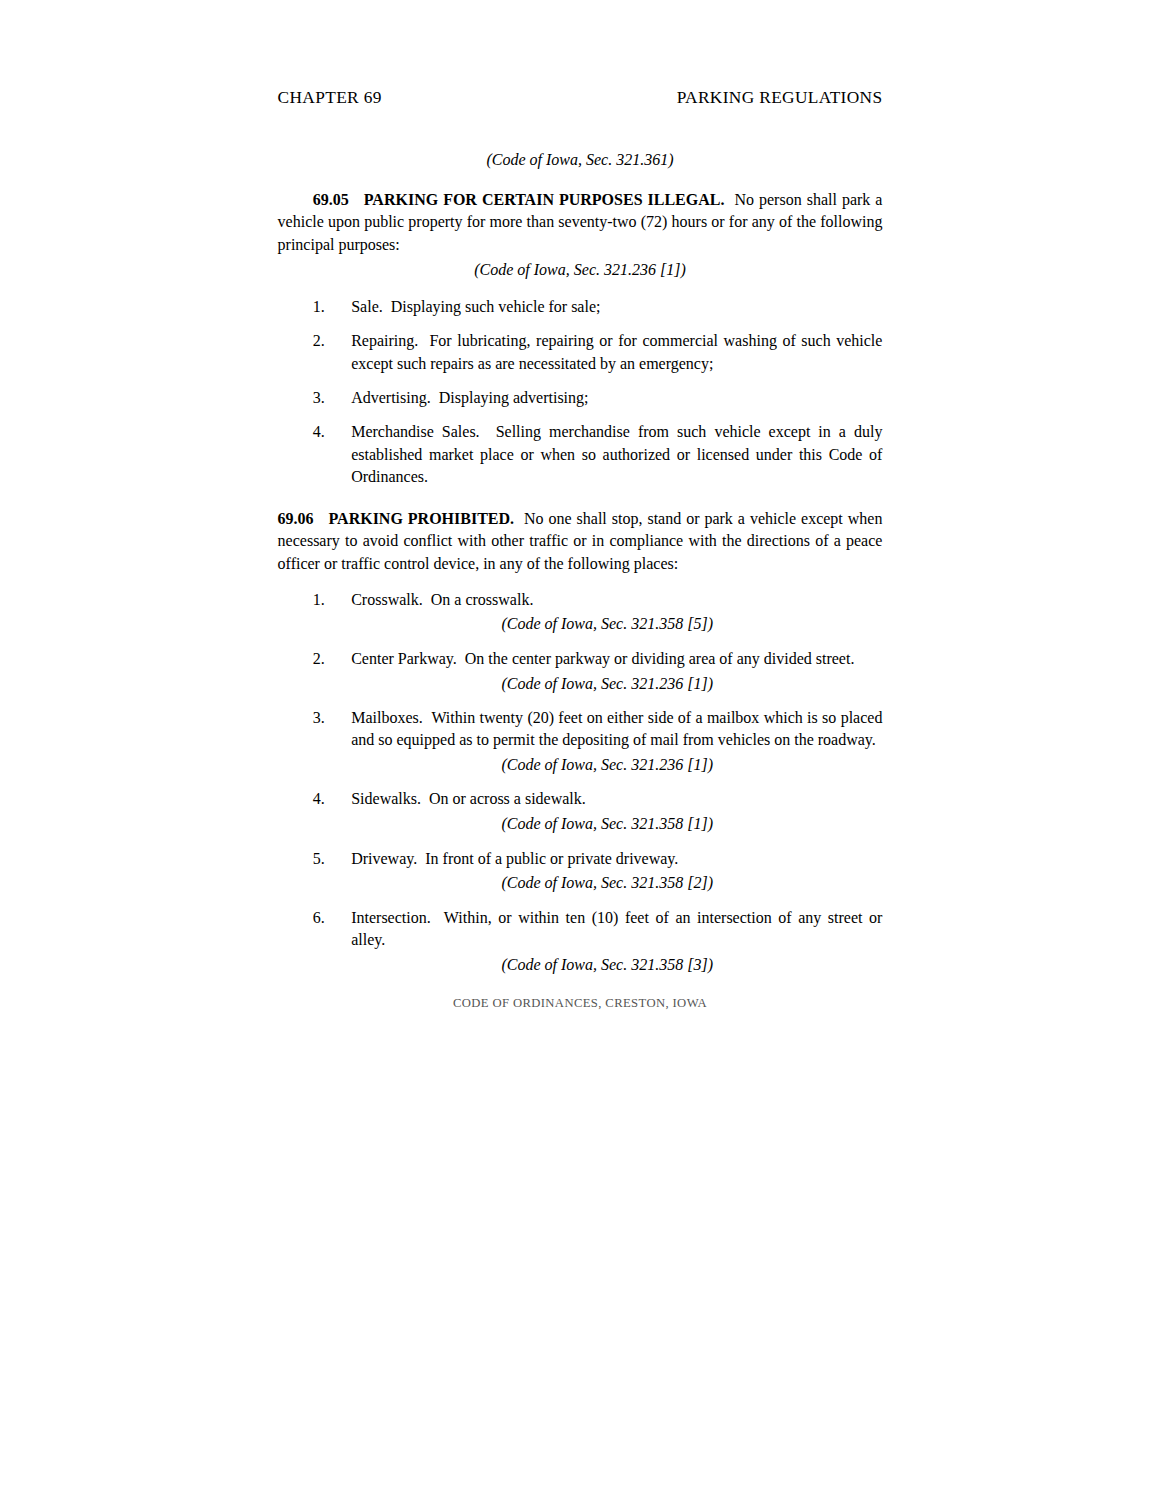Chapter 69 Parking Regulations
(Code of Iowa, Sec. 321.361)
69.05 Parking for Certain Purposes Illegal. No person shall park a vehicle upon public property for more than seventy-two (72) hours or for any of the following principal purposes:
(Code of Iowa, Sec. 321.236 [1])
1. Sale. Displaying such vehicle for sale;
2. Repairing. For lubricating, repairing or for commercial washing of such vehicle except such repairs as are necessitated by an emergency;
3. Advertising. Displaying advertising;
4. Merchandise Sales. Selling merchandise from such vehicle except in a duly established market place or when so authorized or licensed under this Code of Ordinances.
69.06 Parking Prohibited. No one shall stop, stand or park a vehicle except when necessary to avoid conflict with other traffic or in compliance with the directions of a peace officer or traffic control device, in any of the following places:
1. Crosswalk. On a crosswalk. (Code of Iowa, Sec. 321.358 [5])
2. Center Parkway. On the center parkway or dividing area of any divided street. (Code of Iowa, Sec. 321.236 [1])
3. Mailboxes. Within twenty (20) feet on either side of a mailbox which is so placed and so equipped as to permit the depositing of mail from vehicles on the roadway. (Code of Iowa, Sec. 321.236 [1])
4. Sidewalks. On or across a sidewalk. (Code of Iowa, Sec. 321.358 [1])
5. Driveway. In front of a public or private driveway. (Code of Iowa, Sec. 321.358 [2])
6. Intersection. Within, or within ten (10) feet of an intersection of any street or alley. (Code of Iowa, Sec. 321.358 [3])
CODE OF ORDINANCES, CRESTON, IOWA